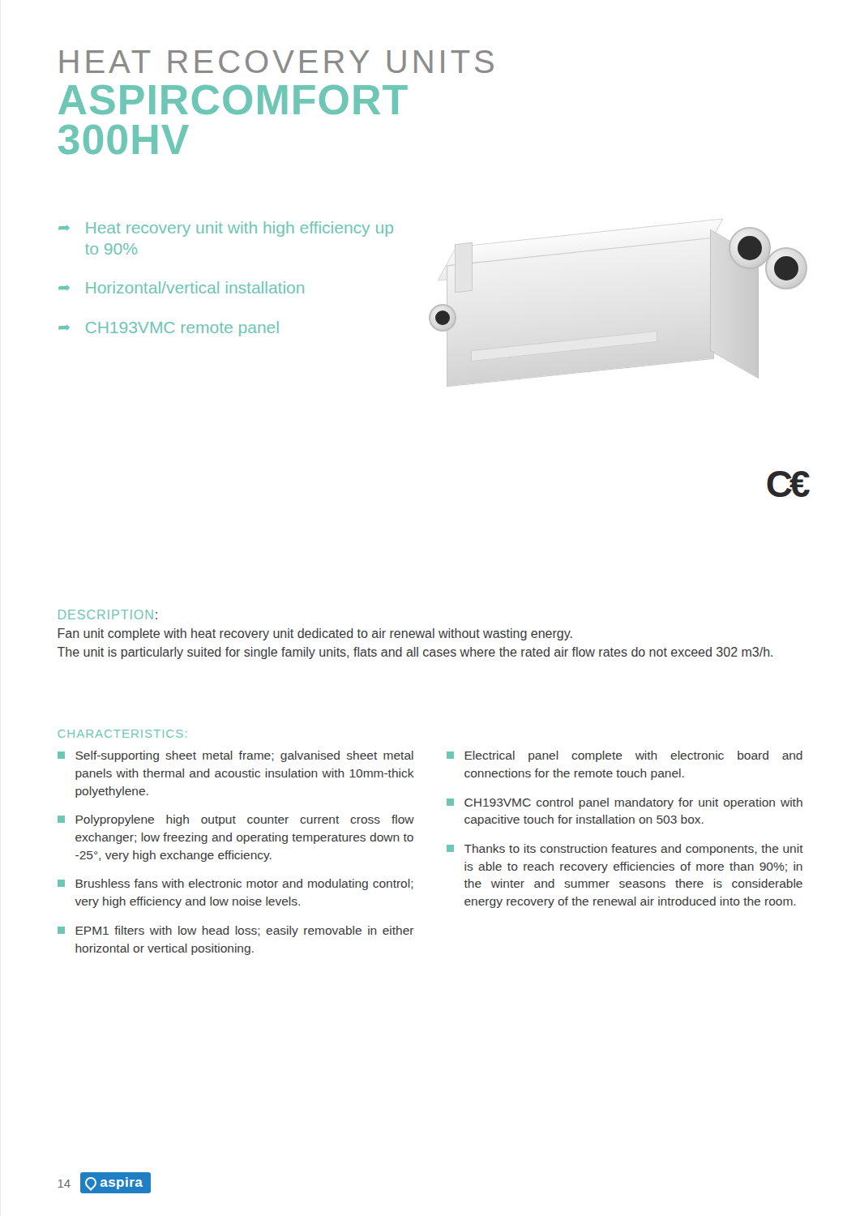HEAT RECOVERY UNITS
ASPIRCOMFORT
300HV
Heat recovery unit with high efficiency up to 90%
Horizontal/vertical installation
CH193VMC remote panel
C€
DESCRIPTION:
Fan unit complete with heat recovery unit dedicated to air renewal without wasting energy.
The unit is particularly suited for single family units, flats and all cases where the rated air flow rates do not exceed 302 m3/h.
CHARACTERISTICS:
Self-supporting sheet metal frame; galvanised sheet metal panels with thermal and acoustic insulation with 10mm-thick polyethylene.
Polypropylene high output counter current cross flow exchanger; low freezing and operating temperatures down to -25°, very high exchange efficiency.
Brushless fans with electronic motor and modulating control; very high efficiency and low noise levels.
EPM1 filters with low head loss; easily removable in either horizontal or vertical positioning.
Electrical panel complete with electronic board and connections for the remote touch panel.
CH193VMC control panel mandatory for unit operation with capacitive touch for installation on 503 box.
Thanks to its construction features and components, the unit is able to reach recovery efficiencies of more than 90%; in the winter and summer seasons there is considerable energy recovery of the renewal air introduced into the room.
14 aspira